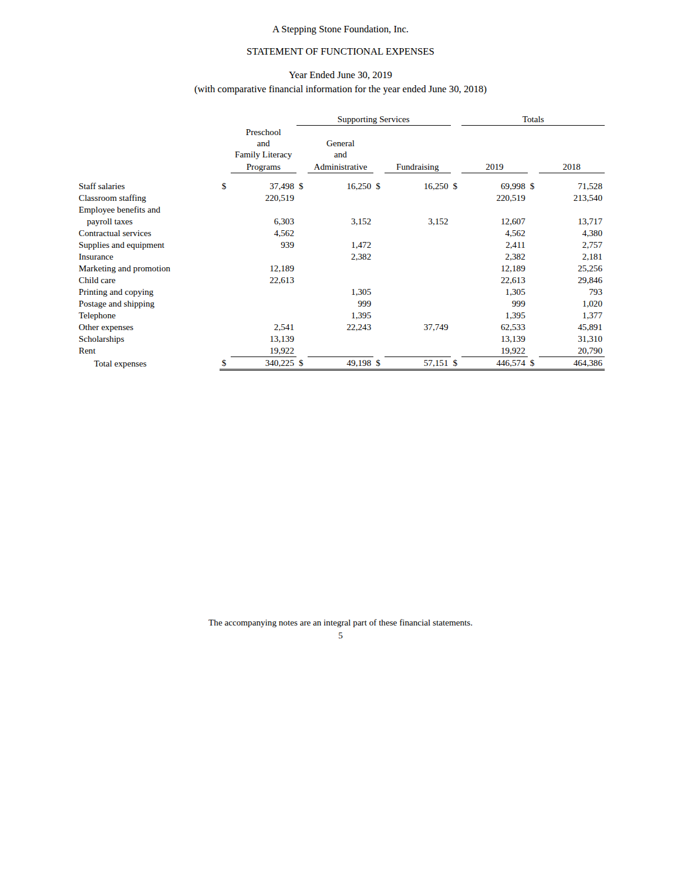A Stepping Stone Foundation, Inc.
STATEMENT OF FUNCTIONAL EXPENSES
Year Ended June 30, 2019
(with comparative financial information for the year ended June 30, 2018)
| | | | Supporting Services | | Totals |
| | | Preschool and Family Literacy | | General and | | | | | | |
| | | Programs | | Administrative | | Fundraising | | 2019 | | 2018 |
| Staff salaries | $ | 37,498 | $ | 16,250 | $ | 16,250 | $ | 69,998 | $ | 71,528 |
| Classroom staffing | | 220,519 | | | | | | 220,519 | | 213,540 |
| Employee benefits and | | | | | | | | | | |
| payroll taxes | | 6,303 | | 3,152 | | 3,152 | | 12,607 | | 13,717 |
| Contractual services | | 4,562 | | | | | | 4,562 | | 4,380 |
| Supplies and equipment | | 939 | | 1,472 | | | | 2,411 | | 2,757 |
| Insurance | | | | 2,382 | | | | 2,382 | | 2,181 |
| Marketing and promotion | | 12,189 | | | | | | 12,189 | | 25,256 |
| Child care | | 22,613 | | | | | | 22,613 | | 29,846 |
| Printing and copying | | | | 1,305 | | | | 1,305 | | 793 |
| Postage and shipping | | | | 999 | | | | 999 | | 1,020 |
| Telephone | | | | 1,395 | | | | 1,395 | | 1,377 |
| Other expenses | | 2,541 | | 22,243 | | 37,749 | | 62,533 | | 45,891 |
| Scholarships | | 13,139 | | | | | | 13,139 | | 31,310 |
| Rent | | 19,922 | | | | | | 19,922 | | 20,790 |
| Total expenses | $ | 340,225 | $ | 49,198 | $ | 57,151 | $ | 446,574 | $ | 464,386 |
The accompanying notes are an integral part of these financial statements.
5